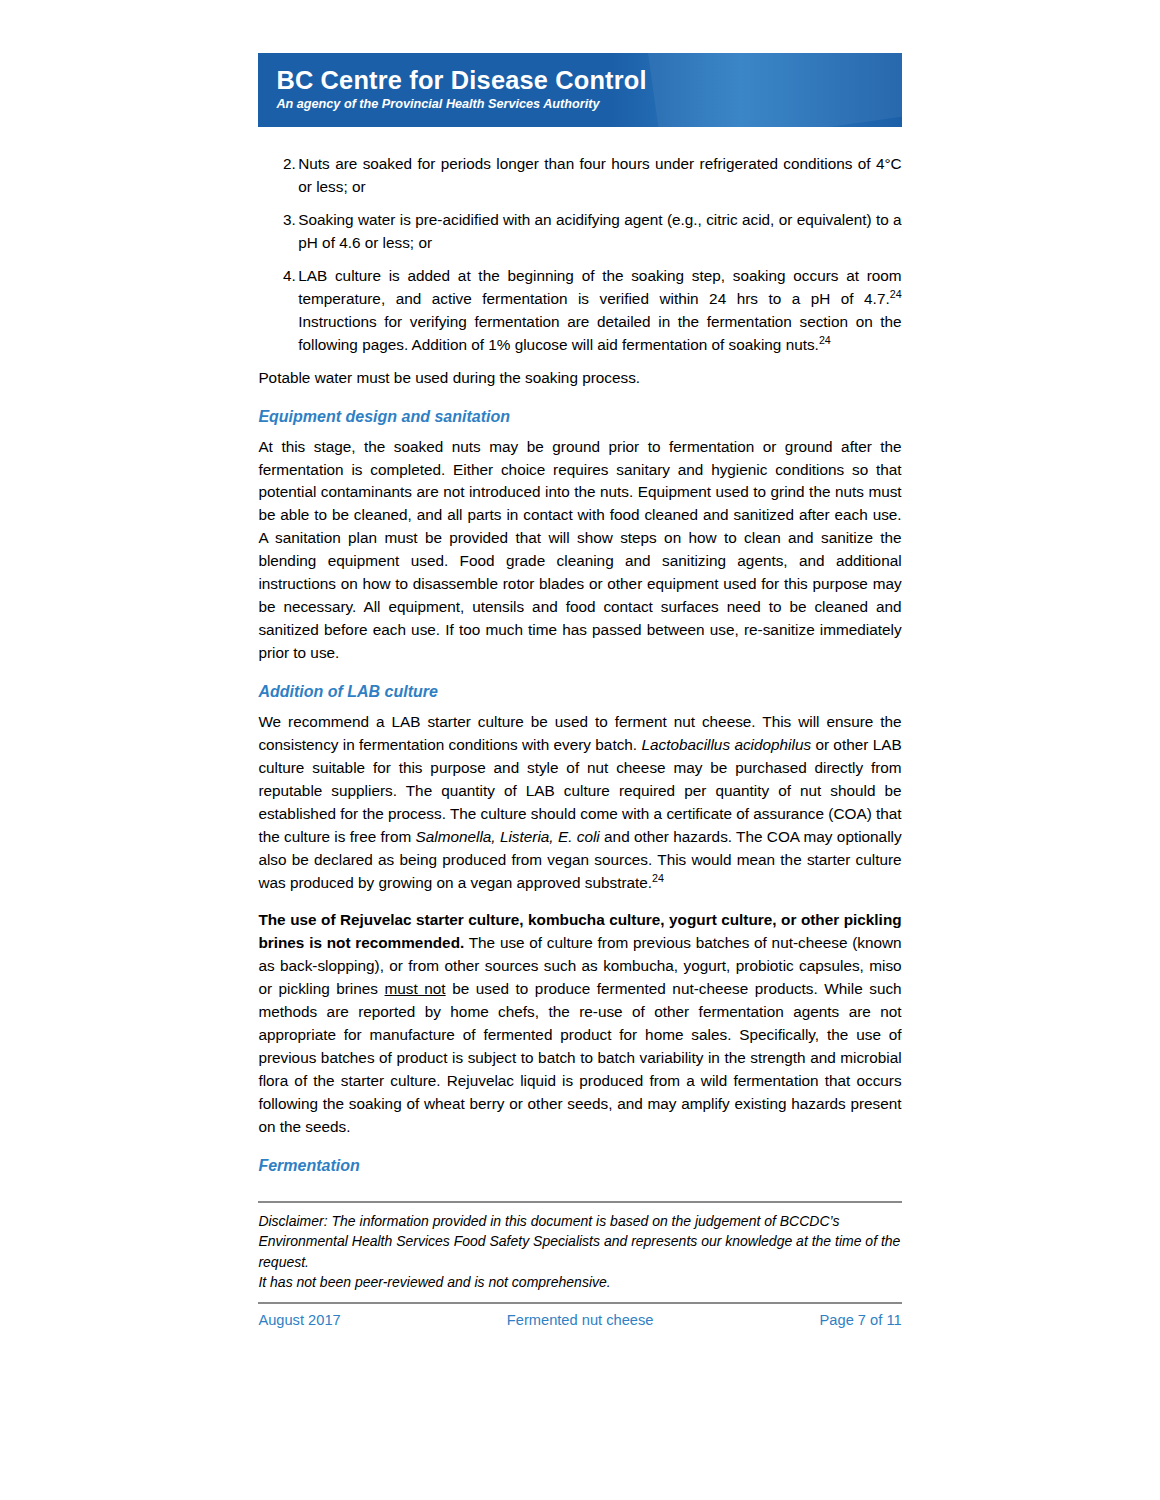BC Centre for Disease Control
An agency of the Provincial Health Services Authority
2. Nuts are soaked for periods longer than four hours under refrigerated conditions of 4°C or less; or
3. Soaking water is pre-acidified with an acidifying agent (e.g., citric acid, or equivalent) to a pH of 4.6 or less; or
4. LAB culture is added at the beginning of the soaking step, soaking occurs at room temperature, and active fermentation is verified within 24 hrs to a pH of 4.7.24 Instructions for verifying fermentation are detailed in the fermentation section on the following pages. Addition of 1% glucose will aid fermentation of soaking nuts.24
Potable water must be used during the soaking process.
Equipment design and sanitation
At this stage, the soaked nuts may be ground prior to fermentation or ground after the fermentation is completed. Either choice requires sanitary and hygienic conditions so that potential contaminants are not introduced into the nuts. Equipment used to grind the nuts must be able to be cleaned, and all parts in contact with food cleaned and sanitized after each use. A sanitation plan must be provided that will show steps on how to clean and sanitize the blending equipment used. Food grade cleaning and sanitizing agents, and additional instructions on how to disassemble rotor blades or other equipment used for this purpose may be necessary. All equipment, utensils and food contact surfaces need to be cleaned and sanitized before each use. If too much time has passed between use, re-sanitize immediately prior to use.
Addition of LAB culture
We recommend a LAB starter culture be used to ferment nut cheese. This will ensure the consistency in fermentation conditions with every batch. Lactobacillus acidophilus or other LAB culture suitable for this purpose and style of nut cheese may be purchased directly from reputable suppliers. The quantity of LAB culture required per quantity of nut should be established for the process. The culture should come with a certificate of assurance (COA) that the culture is free from Salmonella, Listeria, E. coli and other hazards. The COA may optionally also be declared as being produced from vegan sources. This would mean the starter culture was produced by growing on a vegan approved substrate.24
The use of Rejuvelac starter culture, kombucha culture, yogurt culture, or other pickling brines is not recommended. The use of culture from previous batches of nut-cheese (known as back-slopping), or from other sources such as kombucha, yogurt, probiotic capsules, miso or pickling brines must not be used to produce fermented nut-cheese products. While such methods are reported by home chefs, the re-use of other fermentation agents are not appropriate for manufacture of fermented product for home sales. Specifically, the use of previous batches of product is subject to batch to batch variability in the strength and microbial flora of the starter culture. Rejuvelac liquid is produced from a wild fermentation that occurs following the soaking of wheat berry or other seeds, and may amplify existing hazards present on the seeds.
Fermentation
Disclaimer: The information provided in this document is based on the judgement of BCCDC’s Environmental Health Services Food Safety Specialists and represents our knowledge at the time of the request.
It has not been peer-reviewed and is not comprehensive.
August 2017
Fermented nut cheese
Page 7 of 11